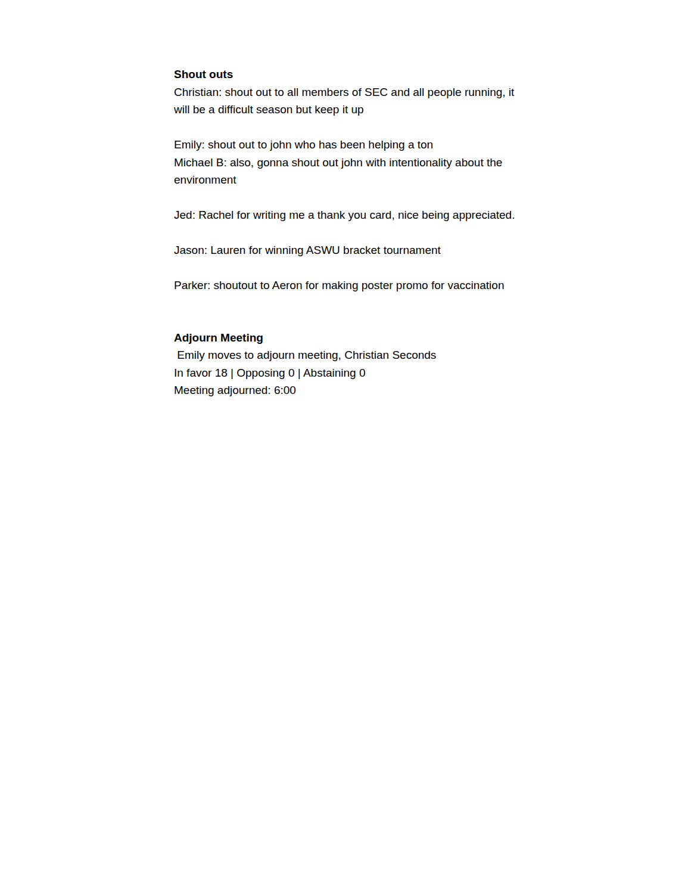Shout outs
Christian: shout out to all members of SEC and all people running, it will be a difficult season but keep it up
Emily: shout out to john who has been helping a ton
Michael B: also, gonna shout out john with intentionality about the environment
Jed: Rachel for writing me a thank you card, nice being appreciated.
Jason: Lauren for winning ASWU bracket tournament
Parker: shoutout to Aeron for making poster promo for vaccination
Adjourn Meeting
Emily moves to adjourn meeting, Christian Seconds
In favor 18 | Opposing 0 | Abstaining 0
Meeting adjourned: 6:00